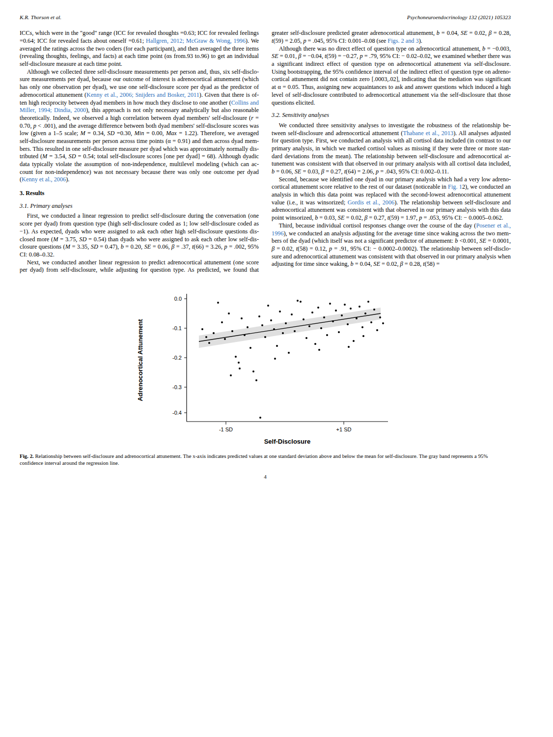K.R. Thorson et al.
Psychoneuroendocrinology 132 (2021) 105323
ICCs, which were in the "good" range (ICC for revealed thoughts =0.63; ICC for revealed feelings =0.64; ICC for revealed facts about oneself =0.61; Hallgren, 2012; McGraw & Wong, 1996). We averaged the ratings across the two coders (for each participant), and then averaged the three items (revealing thoughts, feelings, and facts) at each time point (αs from.93 to.96) to get an individual self-disclosure measure at each time point.
Although we collected three self-disclosure measurements per person and, thus, six self-disclosure measurements per dyad, because our outcome of interest is adrenocortical attunement (which has only one observation per dyad), we use one self-disclosure score per dyad as the predictor of adrenocortical attunement (Kenny et al., 2006; Snijders and Bosker, 2011). Given that there is often high reciprocity between dyad members in how much they disclose to one another (Collins and Miller, 1994; Dindia, 2000), this approach is not only necessary analytically but also reasonable theoretically. Indeed, we observed a high correlation between dyad members' self-disclosure (r = 0.70, p < .001), and the average difference between both dyad members' self-disclosure scores was low (given a 1–5 scale; M = 0.34, SD =0.30, Min = 0.00, Max = 1.22). Therefore, we averaged self-disclosure measurements per person across time points (α = 0.91) and then across dyad members. This resulted in one self-disclosure measure per dyad which was approximately normally distributed (M = 3.54, SD = 0.54; total self-disclosure scores [one per dyad] = 68). Although dyadic data typically violate the assumption of non-independence, multilevel modeling (which can account for non-independence) was not necessary because there was only one outcome per dyad (Kenny et al., 2006).
3. Results
3.1. Primary analyses
First, we conducted a linear regression to predict self-disclosure during the conversation (one score per dyad) from question type (high self-disclosure coded as 1; low self-disclosure coded as −1). As expected, dyads who were assigned to ask each other high self-disclosure questions disclosed more (M = 3.75, SD = 0.54) than dyads who were assigned to ask each other low self-disclosure questions (M = 3.35, SD = 0.47), b = 0.20, SE = 0.06, β = .37, t(66) = 3.26, p = .002, 95% CI: 0.08–0.32.
Next, we conducted another linear regression to predict adrenocortical attunement (one score per dyad) from self-disclosure, while adjusting for question type. As predicted, we found that greater self-disclosure predicted greater adrenocortical attunement, b = 0.04, SE = 0.02, β = 0.28, t(59) = 2.05, p = .045, 95% CI: 0.001–0.08 (see Figs. 2 and 3).
Although there was no direct effect of question type on adrenocortical attunement, b = −0.003, SE = 0.01, β = −0.04, t(59) = −0.27, p = .79, 95% CI: − 0.02–0.02, we examined whether there was a significant indirect effect of question type on adrenocortical attunement via self-disclosure. Using bootstrapping, the 95% confidence interval of the indirect effect of question type on adrenocortical attunement did not contain zero [.0003,.02], indicating that the mediation was significant at α = 0.05. Thus, assigning new acquaintances to ask and answer questions which induced a high level of self-disclosure contributed to adrenocortical attunement via the self-disclosure that those questions elicited.
3.2. Sensitivity analyses
We conducted three sensitivity analyses to investigate the robustness of the relationship between self-disclosure and adrenocortical attunement (Thabane et al., 2013). All analyses adjusted for question type. First, we conducted an analysis with all cortisol data included (in contrast to our primary analysis, in which we marked cortisol values as missing if they were three or more standard deviations from the mean). The relationship between self-disclosure and adrenocortical attunement was consistent with that observed in our primary analysis with all cortisol data included, b = 0.06, SE = 0.03, β = 0.27, t(64) = 2.06, p = .043, 95% CI: 0.002–0.11.
Second, because we identified one dyad in our primary analysis which had a very low adrenocortical attunement score relative to the rest of our dataset (noticeable in Fig. 12), we conducted an analysis in which this data point was replaced with the second-lowest adrenocortical attunement value (i.e., it was winsorized; Gordis et al., 2006). The relationship between self-disclosure and adrenocortical attunement was consistent with that observed in our primary analysis with this data point winsorized, b = 0.03, SE = 0.02, β = 0.27, t(59) = 1.97, p = .053, 95% CI: − 0.0005–0.062.
Third, because individual cortisol responses change over the course of the day (Posener et al., 1996), we conducted an analysis adjusting for the average time since waking across the two members of the dyad (which itself was not a significant predictor of attunement: b <0.001, SE = 0.0001, β = 0.02, t(58) = 0.12, p = .91, 95% CI: − 0.0002–0.0002). The relationship between self-disclosure and adrenocortical attunement was consistent with that observed in our primary analysis when adjusting for time since waking, b = 0.04, SE = 0.02, β = 0.28, t(58) =
0.0 -0.1 -0.2 -0.3 -0.4 -1 SD +1 SD Adrenocortical Attunement Self-Disclosure
Fig. 2. Relationship between self-disclosure and adrenocortical attunement. The x-axis indicates predicted values at one standard deviation above and below the mean for self-disclosure. The gray band represents a 95% confidence interval around the regression line.
4